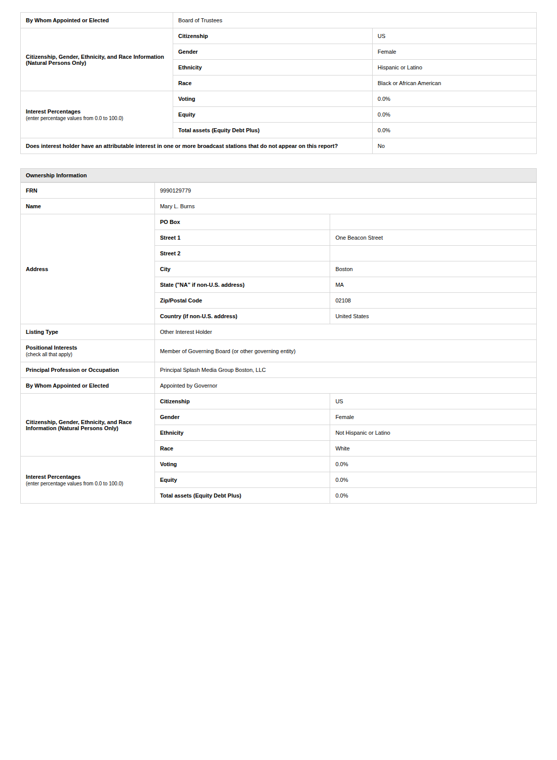| By Whom Appointed or Elected | Board of Trustees |
| Citizenship, Gender, Ethnicity, and Race Information (Natural Persons Only) | Citizenship | US |
| Gender | Female |
| Ethnicity | Hispanic or Latino |
| Race | Black or African American |
| Interest Percentages (enter percentage values from 0.0 to 100.0) | Voting | 0.0% |
| Equity | 0.0% |
| Total assets (Equity Debt Plus) | 0.0% |
| Does interest holder have an attributable interest in one or more broadcast stations that do not appear on this report? | No |
Ownership Information
| FRN | 9990129779 |
| Name | Mary L. Burns |
| Address | PO Box | |
| Street 1 | One Beacon Street |
| Street 2 | |
| City | Boston |
| State ("NA" if non-U.S. address) | MA |
| Zip/Postal Code | 02108 |
| Country (if non-U.S. address) | United States |
| Listing Type | Other Interest Holder |
| Positional Interests (check all that apply) | Member of Governing Board (or other governing entity) |
| Principal Profession or Occupation | Principal Splash Media Group Boston, LLC |
| By Whom Appointed or Elected | Appointed by Governor |
| Citizenship, Gender, Ethnicity, and Race Information (Natural Persons Only) | Citizenship | US |
| Gender | Female |
| Ethnicity | Not Hispanic or Latino |
| Race | White |
| Interest Percentages (enter percentage values from 0.0 to 100.0) | Voting | 0.0% |
| Equity | 0.0% |
| Total assets (Equity Debt Plus) | 0.0% |